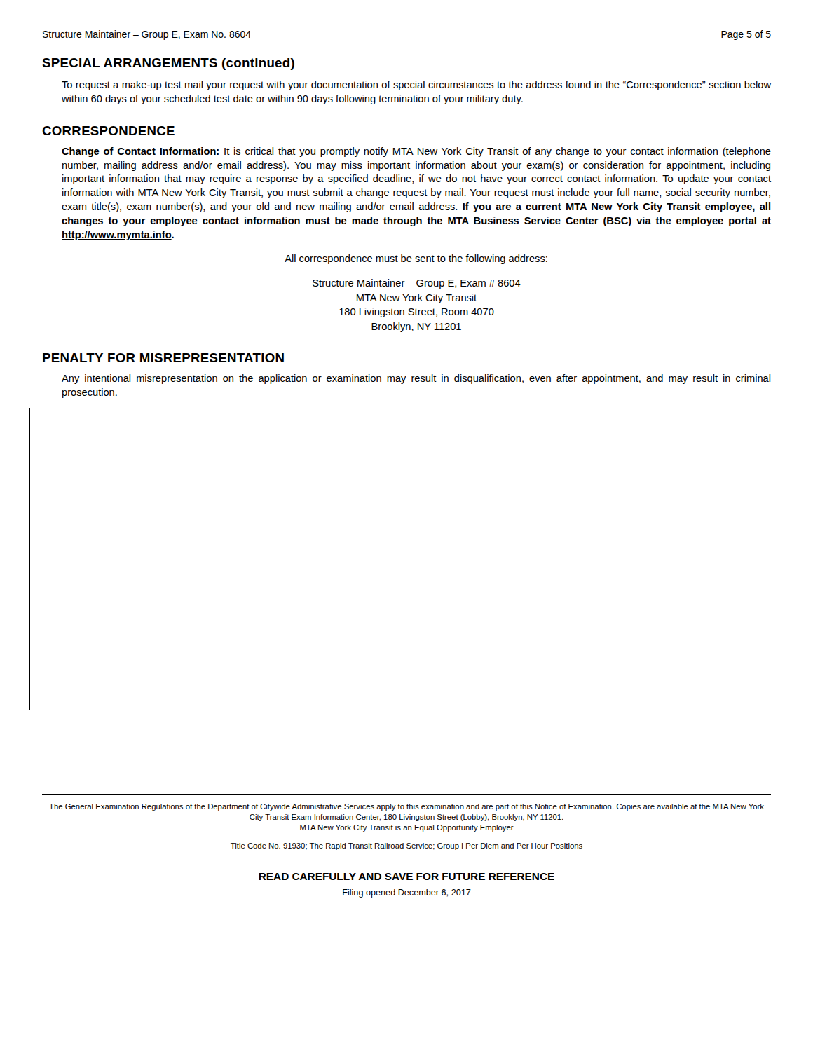Structure Maintainer – Group E, Exam No. 8604 Page 5 of 5
SPECIAL ARRANGEMENTS (continued)
To request a make-up test mail your request with your documentation of special circumstances to the address found in the “Correspondence” section below within 60 days of your scheduled test date or within 90 days following termination of your military duty.
CORRESPONDENCE
Change of Contact Information: It is critical that you promptly notify MTA New York City Transit of any change to your contact information (telephone number, mailing address and/or email address). You may miss important information about your exam(s) or consideration for appointment, including important information that may require a response by a specified deadline, if we do not have your correct contact information. To update your contact information with MTA New York City Transit, you must submit a change request by mail. Your request must include your full name, social security number, exam title(s), exam number(s), and your old and new mailing and/or email address. If you are a current MTA New York City Transit employee, all changes to your employee contact information must be made through the MTA Business Service Center (BSC) via the employee portal at http://www.mymta.info.
All correspondence must be sent to the following address:
Structure Maintainer – Group E, Exam # 8604
MTA New York City Transit
180 Livingston Street, Room 4070
Brooklyn, NY 11201
PENALTY FOR MISREPRESENTATION
Any intentional misrepresentation on the application or examination may result in disqualification, even after appointment, and may result in criminal prosecution.
The General Examination Regulations of the Department of Citywide Administrative Services apply to this examination and are part of this Notice of Examination. Copies are available at the MTA New York City Transit Exam Information Center, 180 Livingston Street (Lobby), Brooklyn, NY 11201.
MTA New York City Transit is an Equal Opportunity Employer
Title Code No. 91930; The Rapid Transit Railroad Service; Group I Per Diem and Per Hour Positions
READ CAREFULLY AND SAVE FOR FUTURE REFERENCE
Filing opened December 6, 2017